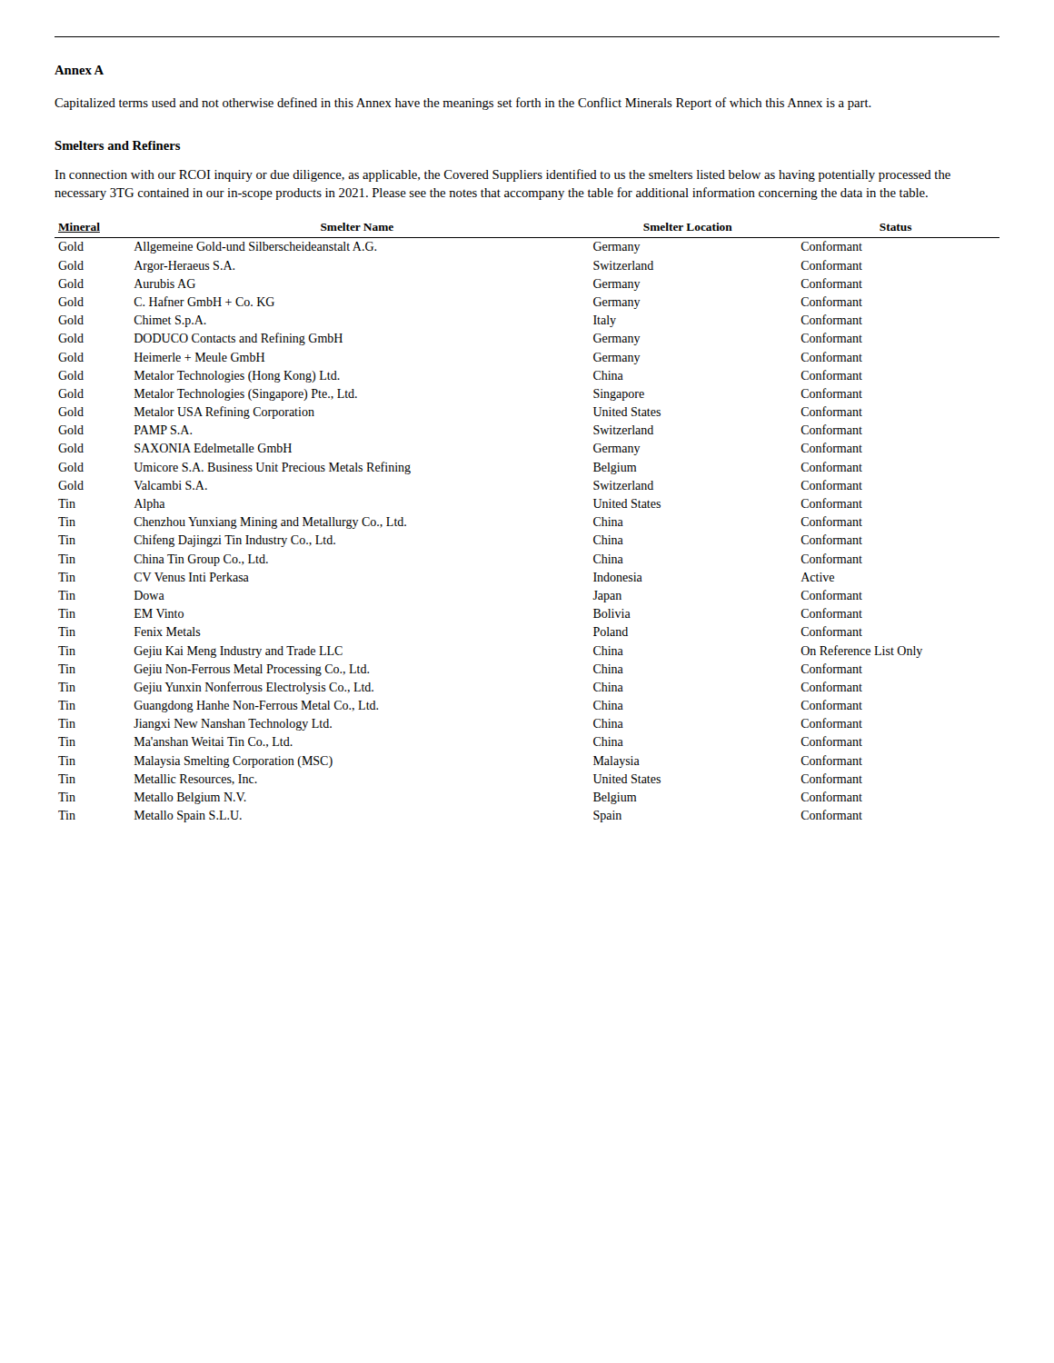Annex A
Capitalized terms used and not otherwise defined in this Annex have the meanings set forth in the Conflict Minerals Report of which this Annex is a part.
Smelters and Refiners
In connection with our RCOI inquiry or due diligence, as applicable, the Covered Suppliers identified to us the smelters listed below as having potentially processed the necessary 3TG contained in our in-scope products in 2021. Please see the notes that accompany the table for additional information concerning the data in the table.
| Mineral | Smelter Name | Smelter Location | Status |
| --- | --- | --- | --- |
| Gold | Allgemeine Gold-und Silberscheideanstalt A.G. | Germany | Conformant |
| Gold | Argor-Heraeus S.A. | Switzerland | Conformant |
| Gold | Aurubis AG | Germany | Conformant |
| Gold | C. Hafner GmbH + Co. KG | Germany | Conformant |
| Gold | Chimet S.p.A. | Italy | Conformant |
| Gold | DODUCO Contacts and Refining GmbH | Germany | Conformant |
| Gold | Heimerle + Meule GmbH | Germany | Conformant |
| Gold | Metalor Technologies (Hong Kong) Ltd. | China | Conformant |
| Gold | Metalor Technologies (Singapore) Pte., Ltd. | Singapore | Conformant |
| Gold | Metalor USA Refining Corporation | United States | Conformant |
| Gold | PAMP S.A. | Switzerland | Conformant |
| Gold | SAXONIA Edelmetalle GmbH | Germany | Conformant |
| Gold | Umicore S.A. Business Unit Precious Metals Refining | Belgium | Conformant |
| Gold | Valcambi S.A. | Switzerland | Conformant |
| Tin | Alpha | United States | Conformant |
| Tin | Chenzhou Yunxiang Mining and Metallurgy Co., Ltd. | China | Conformant |
| Tin | Chifeng Dajingzi Tin Industry Co., Ltd. | China | Conformant |
| Tin | China Tin Group Co., Ltd. | China | Conformant |
| Tin | CV Venus Inti Perkasa | Indonesia | Active |
| Tin | Dowa | Japan | Conformant |
| Tin | EM Vinto | Bolivia | Conformant |
| Tin | Fenix Metals | Poland | Conformant |
| Tin | Gejiu Kai Meng Industry and Trade LLC | China | On Reference List Only |
| Tin | Gejiu Non-Ferrous Metal Processing Co., Ltd. | China | Conformant |
| Tin | Gejiu Yunxin Nonferrous Electrolysis Co., Ltd. | China | Conformant |
| Tin | Guangdong Hanhe Non-Ferrous Metal Co., Ltd. | China | Conformant |
| Tin | Jiangxi New Nanshan Technology Ltd. | China | Conformant |
| Tin | Ma'anshan Weitai Tin Co., Ltd. | China | Conformant |
| Tin | Malaysia Smelting Corporation (MSC) | Malaysia | Conformant |
| Tin | Metallic Resources, Inc. | United States | Conformant |
| Tin | Metallo Belgium N.V. | Belgium | Conformant |
| Tin | Metallo Spain S.L.U. | Spain | Conformant |